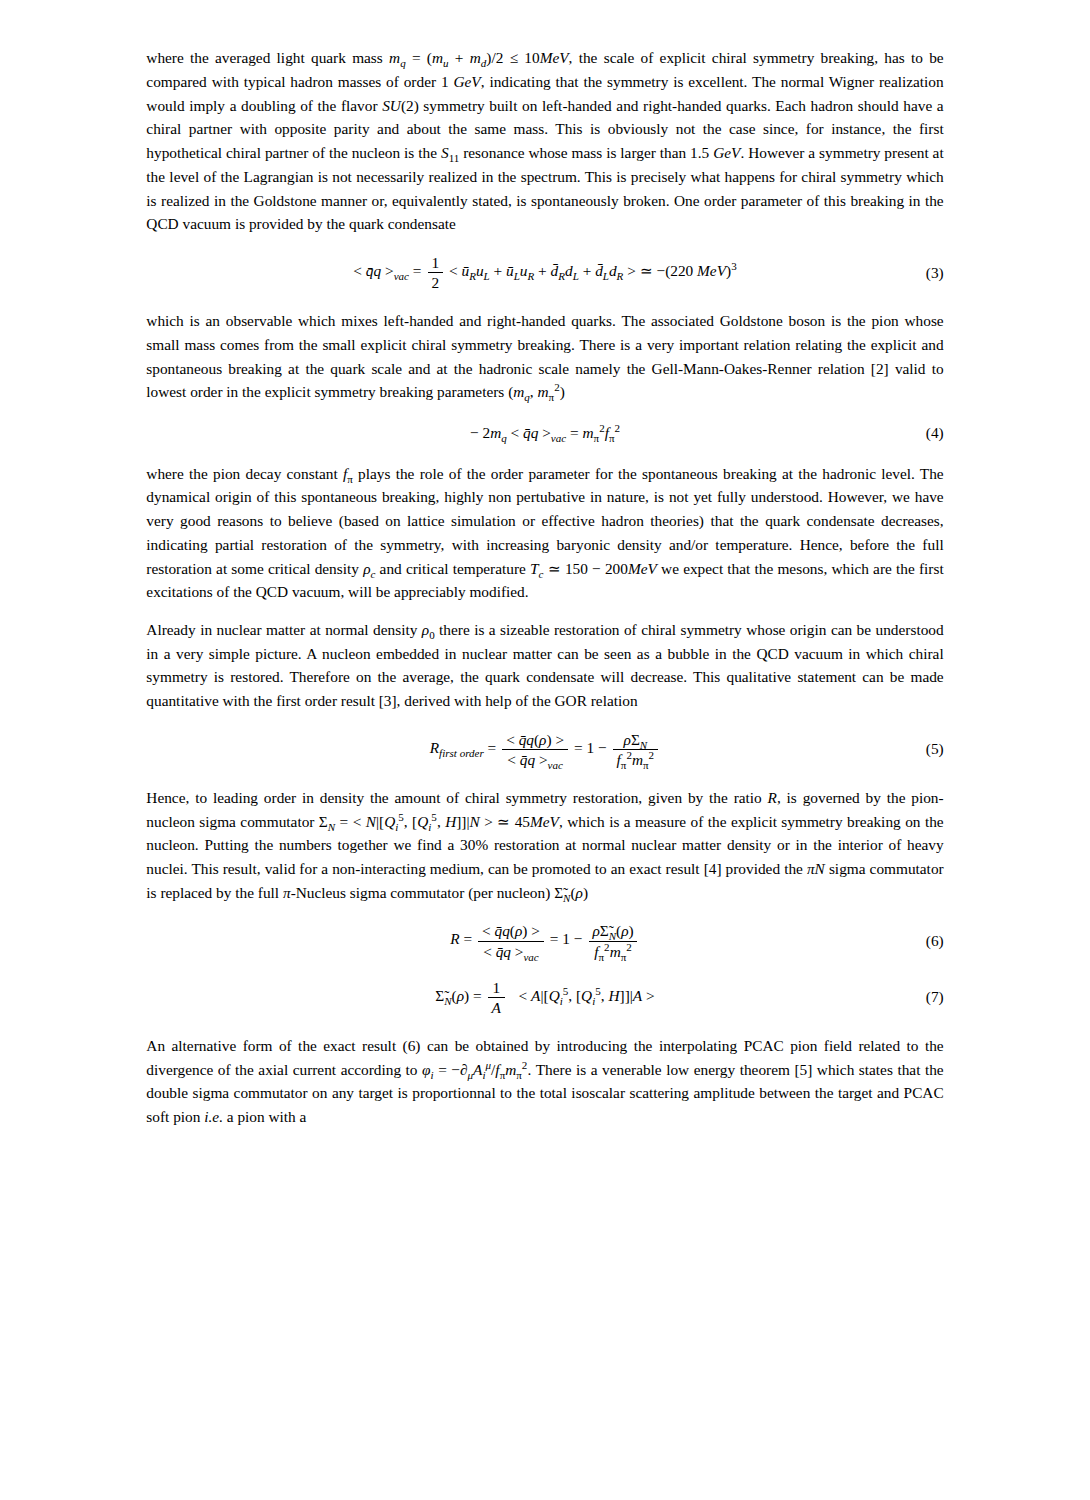where the averaged light quark mass mq = (mu + md)/2 ≤ 10MeV, the scale of explicit chiral symmetry breaking, has to be compared with typical hadron masses of order 1 GeV, indicating that the symmetry is excellent. The normal Wigner realization would imply a doubling of the flavor SU(2) symmetry built on left-handed and right-handed quarks. Each hadron should have a chiral partner with opposite parity and about the same mass. This is obviously not the case since, for instance, the first hypothetical chiral partner of the nucleon is the S11 resonance whose mass is larger than 1.5 GeV. However a symmetry present at the level of the Lagrangian is not necessarily realized in the spectrum. This is precisely what happens for chiral symmetry which is realized in the Goldstone manner or, equivalently stated, is spontaneously broken. One order parameter of this breaking in the QCD vacuum is provided by the quark condensate
< q̄q >vac = 12 < ūRuL + ūLuR + d̄RdL + d̄LdR > ≃ −(220 MeV)3 (3)
which is an observable which mixes left-handed and right-handed quarks. The associated Goldstone boson is the pion whose small mass comes from the small explicit chiral symmetry breaking. There is a very important relation relating the explicit and spontaneous breaking at the quark scale and at the hadronic scale namely the Gell-Mann-Oakes-Renner relation [2] valid to lowest order in the explicit symmetry breaking parameters (mq, mπ2)
− 2mq < q̄q >vac = mπ2fπ2 (4)
where the pion decay constant fπ plays the role of the order parameter for the spontaneous breaking at the hadronic level. The dynamical origin of this spontaneous breaking, highly non pertubative in nature, is not yet fully understood. However, we have very good reasons to believe (based on lattice simulation or effective hadron theories) that the quark condensate decreases, indicating partial restoration of the symmetry, with increasing baryonic density and/or temperature. Hence, before the full restoration at some critical density ρc and critical temperature Tc ≃ 150 − 200MeV we expect that the mesons, which are the first excitations of the QCD vacuum, will be appreciably modified.
Already in nuclear matter at normal density ρ0 there is a sizeable restoration of chiral symmetry whose origin can be understood in a very simple picture. A nucleon embedded in nuclear matter can be seen as a bubble in the QCD vacuum in which chiral symmetry is restored. Therefore on the average, the quark condensate will decrease. This qualitative statement can be made quantitative with the first order result [3], derived with help of the GOR relation
Rfirst order = < q̄q(ρ) >< q̄q >vac = 1 − ρ ΣN fπ2mπ2 (5)
Hence, to leading order in density the amount of chiral symmetry restoration, given by the ratio R, is governed by the pion-nucleon sigma commutator ΣN = < N|[Qi5, [Qi5, H]]|N > ≃ 45MeV, which is a measure of the explicit symmetry breaking on the nucleon. Putting the numbers together we find a 30% restoration at normal nuclear matter density or in the interior of heavy nuclei. This result, valid for a non-interacting medium, can be promoted to an exact result [4] provided the πN sigma commutator is replaced by the full π-Nucleus sigma commutator (per nucleon) Σ̃N(ρ)
R = < q̄q(ρ) >< q̄q >vac = 1 − ρ Σ̃N(ρ) fπ2mπ2 (6)
Σ̃N(ρ) = 1 A < A|[Qi5, [Qi5, H]]|A > (7)
An alternative form of the exact result (6) can be obtained by introducing the interpolating PCAC pion field related to the divergence of the axial current according to φi = −∂μAiμ/fπmπ2. There is a venerable low energy theorem [5] which states that the double sigma commutator on any target is proportionnal to the total isoscalar scattering amplitude between the target and PCAC soft pion i.e. a pion with a